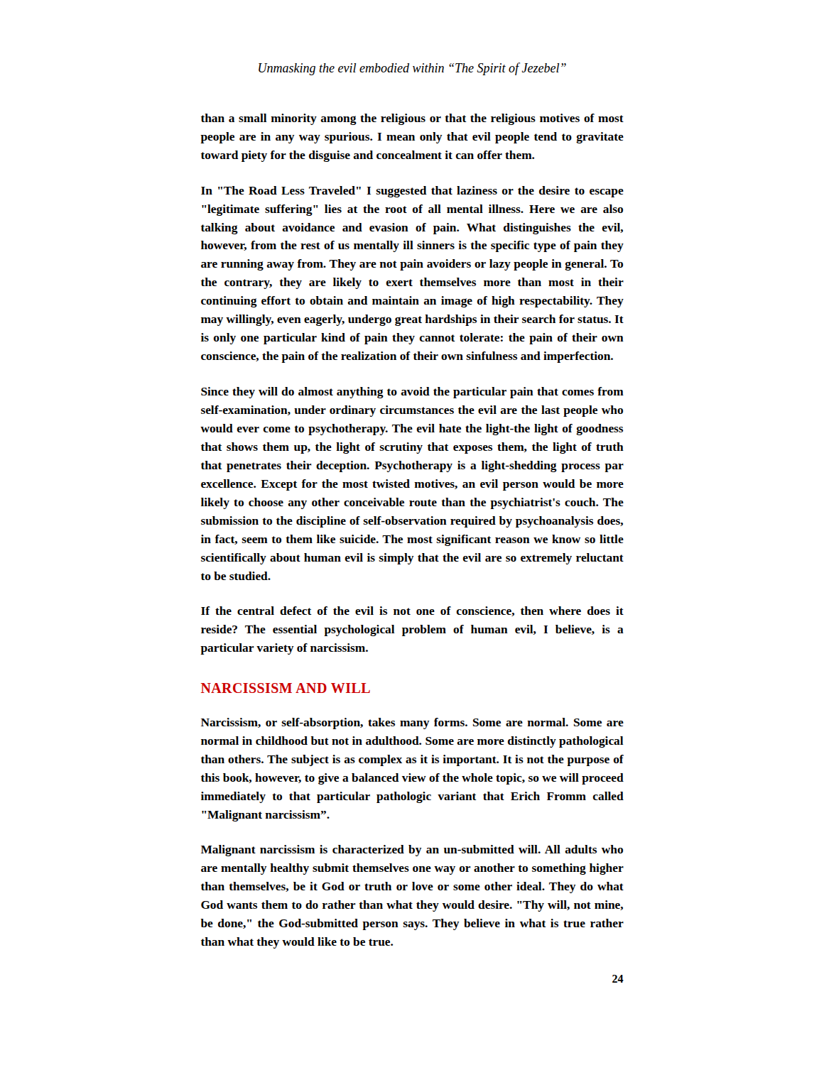Unmasking the evil embodied within “The Spirit of Jezebel”
than a small minority among the religious or that the religious motives of most people are in any way spurious. I mean only that evil people tend to gravitate toward piety for the disguise and concealment it can offer them.
In "The Road Less Traveled" I suggested that laziness or the desire to escape "legitimate suffering" lies at the root of all mental illness. Here we are also talking about avoidance and evasion of pain. What distinguishes the evil, however, from the rest of us mentally ill sinners is the specific type of pain they are running away from. They are not pain avoiders or lazy people in general. To the contrary, they are likely to exert themselves more than most in their continuing effort to obtain and maintain an image of high respectability. They may willingly, even eagerly, undergo great hardships in their search for status. It is only one particular kind of pain they cannot tolerate: the pain of their own conscience, the pain of the realization of their own sinfulness and imperfection.
Since they will do almost anything to avoid the particular pain that comes from self-examination, under ordinary circumstances the evil are the last people who would ever come to psychotherapy. The evil hate the light-the light of goodness that shows them up, the light of scrutiny that exposes them, the light of truth that penetrates their deception. Psychotherapy is a light-shedding process par excellence. Except for the most twisted motives, an evil person would be more likely to choose any other conceivable route than the psychiatrist's couch. The submission to the discipline of self-observation required by psychoanalysis does, in fact, seem to them like suicide. The most significant reason we know so little scientifically about human evil is simply that the evil are so extremely reluctant to be studied.
If the central defect of the evil is not one of conscience, then where does it reside? The essential psychological problem of human evil, I believe, is a particular variety of narcissism.
NARCISSISM AND WILL
Narcissism, or self-absorption, takes many forms. Some are normal. Some are normal in childhood but not in adulthood. Some are more distinctly pathological than others. The subject is as complex as it is important. It is not the purpose of this book, however, to give a balanced view of the whole topic, so we will proceed immediately to that particular pathologic variant that Erich Fromm called "Malignant narcissism”.
Malignant narcissism is characterized by an un-submitted will. All adults who are mentally healthy submit themselves one way or another to something higher than themselves, be it God or truth or love or some other ideal. They do what God wants them to do rather than what they would desire. "Thy will, not mine, be done," the God-submitted person says. They believe in what is true rather than what they would like to be true.
24